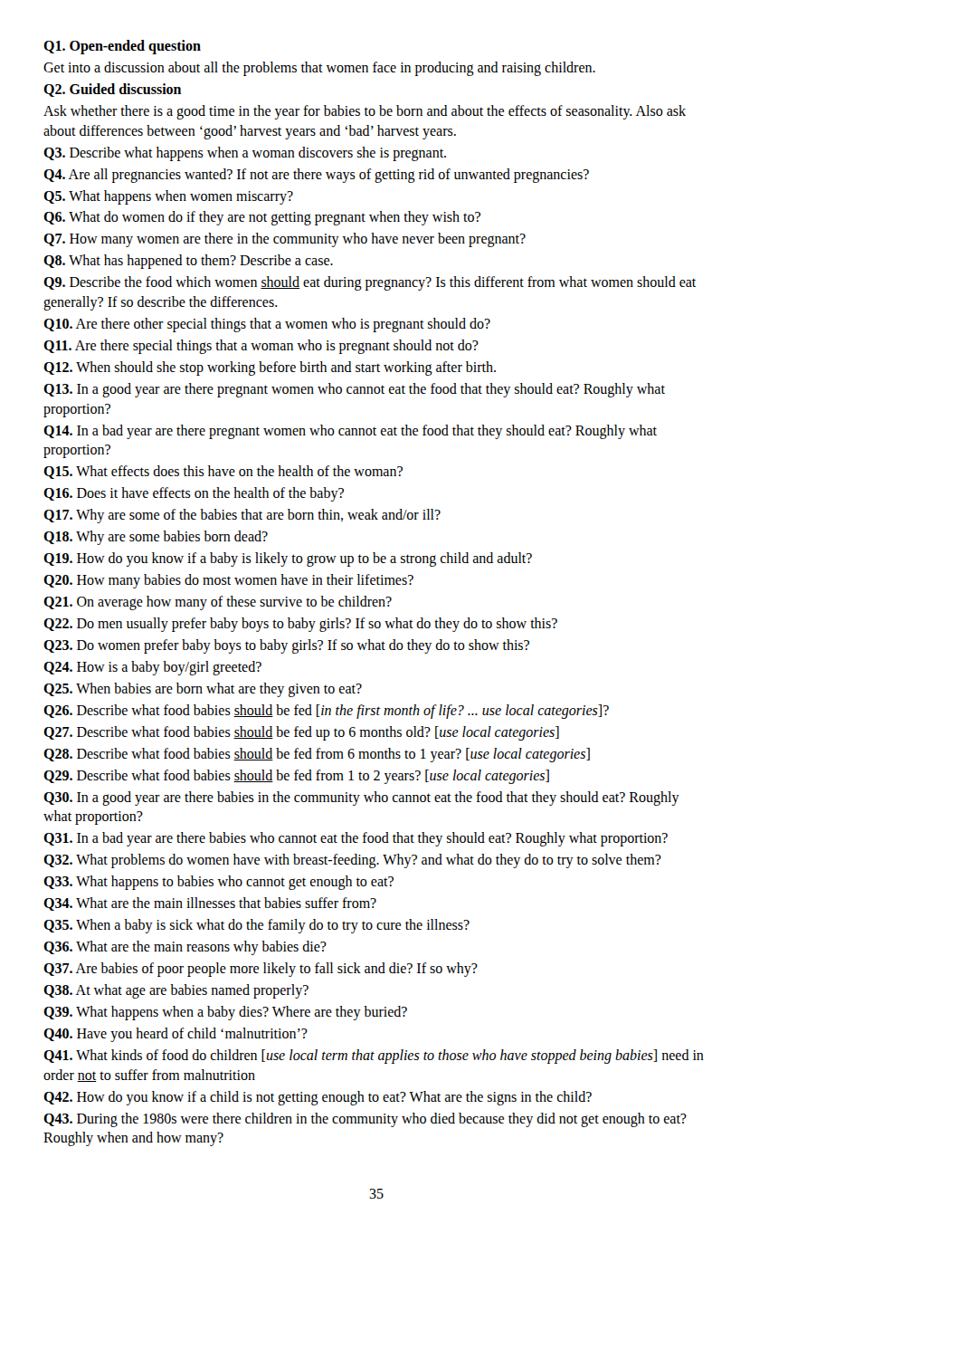Q1. Open-ended question
Get into a discussion about all the problems that women face in producing and raising children.
Q2. Guided discussion
Ask whether there is a good time in the year for babies to be born and about the effects of seasonality. Also ask about differences between ‘good’ harvest years and ‘bad’ harvest years.
Q3. Describe what happens when a woman discovers she is pregnant.
Q4. Are all pregnancies wanted? If not are there ways of getting rid of unwanted pregnancies?
Q5. What happens when women miscarry?
Q6. What do women do if they are not getting pregnant when they wish to?
Q7. How many women are there in the community who have never been pregnant?
Q8. What has happened to them? Describe a case.
Q9. Describe the food which women should eat during pregnancy? Is this different from what women should eat generally? If so describe the differences.
Q10. Are there other special things that a women who is pregnant should do?
Q11. Are there special things that a woman who is pregnant should not do?
Q12. When should she stop working before birth and start working after birth.
Q13. In a good year are there pregnant women who cannot eat the food that they should eat? Roughly what proportion?
Q14. In a bad year are there pregnant women who cannot eat the food that they should eat? Roughly what proportion?
Q15. What effects does this have on the health of the woman?
Q16. Does it have effects on the health of the baby?
Q17. Why are some of the babies that are born thin, weak and/or ill?
Q18. Why are some babies born dead?
Q19. How do you know if a baby is likely to grow up to be a strong child and adult?
Q20. How many babies do most women have in their lifetimes?
Q21. On average how many of these survive to be children?
Q22. Do men usually prefer baby boys to baby girls? If so what do they do to show this?
Q23. Do women prefer baby boys to baby girls? If so what do they do to show this?
Q24. How is a baby boy/girl greeted?
Q25. When babies are born what are they given to eat?
Q26. Describe what food babies should be fed [in the first month of life? ... use local categories]?
Q27. Describe what food babies should be fed up to 6 months old? [use local categories]
Q28. Describe what food babies should be fed from 6 months to 1 year? [use local categories]
Q29. Describe what food babies should be fed from 1 to 2 years? [use local categories]
Q30. In a good year are there babies in the community who cannot eat the food that they should eat? Roughly what proportion?
Q31. In a bad year are there babies who cannot eat the food that they should eat? Roughly what proportion?
Q32. What problems do women have with breast-feeding. Why? and what do they do to try to solve them?
Q33. What happens to babies who cannot get enough to eat?
Q34. What are the main illnesses that babies suffer from?
Q35. When a baby is sick what do the family do to try to cure the illness?
Q36. What are the main reasons why babies die?
Q37. Are babies of poor people more likely to fall sick and die? If so why?
Q38. At what age are babies named properly?
Q39. What happens when a baby dies? Where are they buried?
Q40. Have you heard of child ‘malnutrition’?
Q41. What kinds of food do children [use local term that applies to those who have stopped being babies] need in order not to suffer from malnutrition
Q42. How do you know if a child is not getting enough to eat? What are the signs in the child?
Q43. During the 1980s were there children in the community who died because they did not get enough to eat? Roughly when and how many?
35